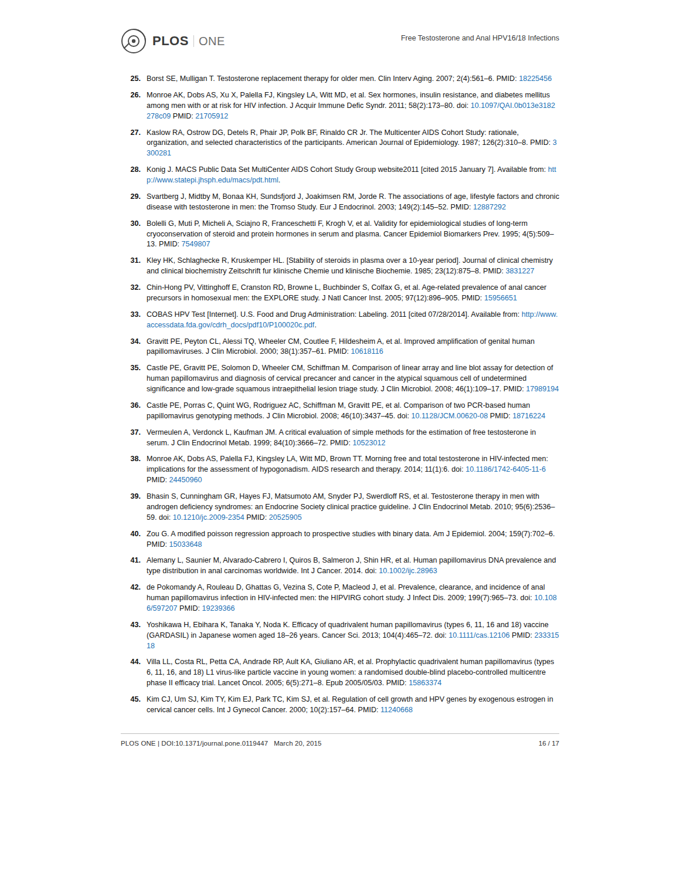PLOS ONE
Free Testosterone and Anal HPV16/18 Infections
25. Borst SE, Mulligan T. Testosterone replacement therapy for older men. Clin Interv Aging. 2007; 2(4):561–6. PMID: 18225456
26. Monroe AK, Dobs AS, Xu X, Palella FJ, Kingsley LA, Witt MD, et al. Sex hormones, insulin resistance, and diabetes mellitus among men with or at risk for HIV infection. J Acquir Immune Defic Syndr. 2011; 58(2):173–80. doi: 10.1097/QAI.0b013e3182278c09 PMID: 21705912
27. Kaslow RA, Ostrow DG, Detels R, Phair JP, Polk BF, Rinaldo CR Jr. The Multicenter AIDS Cohort Study: rationale, organization, and selected characteristics of the participants. American Journal of Epidemiology. 1987; 126(2):310–8. PMID: 3300281
28. Konig J. MACS Public Data Set MultiCenter AIDS Cohort Study Group website2011 [cited 2015 January 7]. Available from: http://www.statepi.jhsph.edu/macs/pdt.html.
29. Svartberg J, Midtby M, Bonaa KH, Sundsfjord J, Joakimsen RM, Jorde R. The associations of age, lifestyle factors and chronic disease with testosterone in men: the Tromso Study. Eur J Endocrinol. 2003; 149(2):145–52. PMID: 12887292
30. Bolelli G, Muti P, Micheli A, Sciajno R, Franceschetti F, Krogh V, et al. Validity for epidemiological studies of long-term cryoconservation of steroid and protein hormones in serum and plasma. Cancer Epidemiol Biomarkers Prev. 1995; 4(5):509–13. PMID: 7549807
31. Kley HK, Schlaghecke R, Kruskemper HL. [Stability of steroids in plasma over a 10-year period]. Journal of clinical chemistry and clinical biochemistry Zeitschrift fur klinische Chemie und klinische Biochemie. 1985; 23(12):875–8. PMID: 3831227
32. Chin-Hong PV, Vittinghoff E, Cranston RD, Browne L, Buchbinder S, Colfax G, et al. Age-related prevalence of anal cancer precursors in homosexual men: the EXPLORE study. J Natl Cancer Inst. 2005; 97(12):896–905. PMID: 15956651
33. COBAS HPV Test [Internet]. U.S. Food and Drug Administration: Labeling. 2011 [cited 07/28/2014]. Available from: http://www.accessdata.fda.gov/cdrh_docs/pdf10/P100020c.pdf.
34. Gravitt PE, Peyton CL, Alessi TQ, Wheeler CM, Coutlee F, Hildesheim A, et al. Improved amplification of genital human papillomaviruses. J Clin Microbiol. 2000; 38(1):357–61. PMID: 10618116
35. Castle PE, Gravitt PE, Solomon D, Wheeler CM, Schiffman M. Comparison of linear array and line blot assay for detection of human papillomavirus and diagnosis of cervical precancer and cancer in the atypical squamous cell of undetermined significance and low-grade squamous intraepithelial lesion triage study. J Clin Microbiol. 2008; 46(1):109–17. PMID: 17989194
36. Castle PE, Porras C, Quint WG, Rodriguez AC, Schiffman M, Gravitt PE, et al. Comparison of two PCR-based human papillomavirus genotyping methods. J Clin Microbiol. 2008; 46(10):3437–45. doi: 10.1128/JCM.00620-08 PMID: 18716224
37. Vermeulen A, Verdonck L, Kaufman JM. A critical evaluation of simple methods for the estimation of free testosterone in serum. J Clin Endocrinol Metab. 1999; 84(10):3666–72. PMID: 10523012
38. Monroe AK, Dobs AS, Palella FJ, Kingsley LA, Witt MD, Brown TT. Morning free and total testosterone in HIV-infected men: implications for the assessment of hypogonadism. AIDS research and therapy. 2014; 11(1):6. doi: 10.1186/1742-6405-11-6 PMID: 24450960
39. Bhasin S, Cunningham GR, Hayes FJ, Matsumoto AM, Snyder PJ, Swerdloff RS, et al. Testosterone therapy in men with androgen deficiency syndromes: an Endocrine Society clinical practice guideline. J Clin Endocrinol Metab. 2010; 95(6):2536–59. doi: 10.1210/jc.2009-2354 PMID: 20525905
40. Zou G. A modified poisson regression approach to prospective studies with binary data. Am J Epidemiol. 2004; 159(7):702–6. PMID: 15033648
41. Alemany L, Saunier M, Alvarado-Cabrero I, Quiros B, Salmeron J, Shin HR, et al. Human papillomavirus DNA prevalence and type distribution in anal carcinomas worldwide. Int J Cancer. 2014. doi: 10.1002/ijc.28963
42. de Pokomandy A, Rouleau D, Ghattas G, Vezina S, Cote P, Macleod J, et al. Prevalence, clearance, and incidence of anal human papillomavirus infection in HIV-infected men: the HIPVIRG cohort study. J Infect Dis. 2009; 199(7):965–73. doi: 10.1086/597207 PMID: 19239366
43. Yoshikawa H, Ebihara K, Tanaka Y, Noda K. Efficacy of quadrivalent human papillomavirus (types 6, 11, 16 and 18) vaccine (GARDASIL) in Japanese women aged 18–26 years. Cancer Sci. 2013; 104(4):465–72. doi: 10.1111/cas.12106 PMID: 23331518
44. Villa LL, Costa RL, Petta CA, Andrade RP, Ault KA, Giuliano AR, et al. Prophylactic quadrivalent human papillomavirus (types 6, 11, 16, and 18) L1 virus-like particle vaccine in young women: a randomised double-blind placebo-controlled multicentre phase II efficacy trial. Lancet Oncol. 2005; 6(5):271–8. Epub 2005/05/03. PMID: 15863374
45. Kim CJ, Um SJ, Kim TY, Kim EJ, Park TC, Kim SJ, et al. Regulation of cell growth and HPV genes by exogenous estrogen in cervical cancer cells. Int J Gynecol Cancer. 2000; 10(2):157–64. PMID: 11240668
PLOS ONE | DOI:10.1371/journal.pone.0119447 March 20, 2015
16 / 17